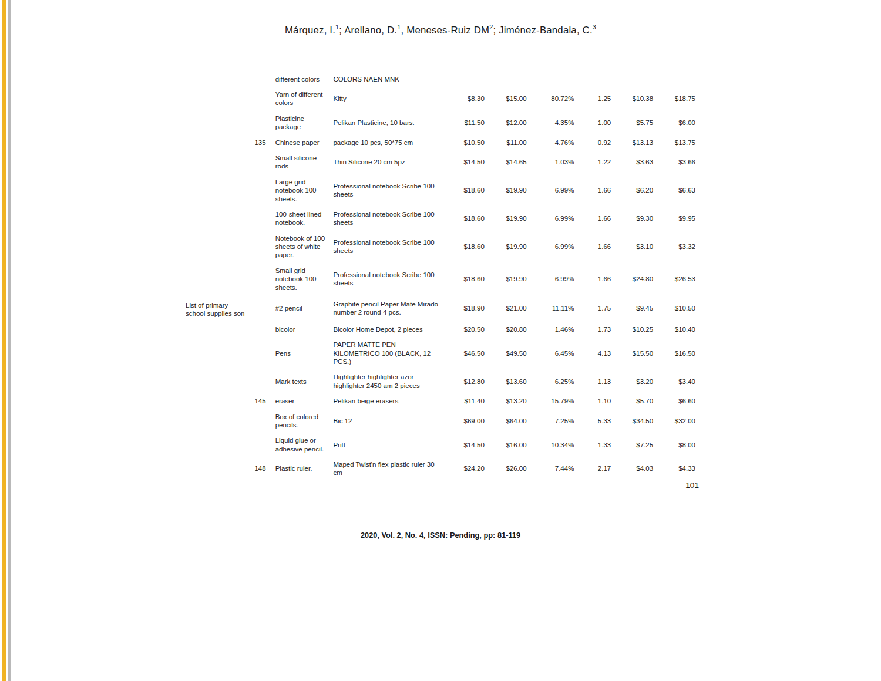Márquez, I.1; Arellano, D.1, Meneses-Ruiz DM2; Jiménez-Bandala, C.3
| | | different colors | COLORS NAEN MNK | | | | | | |
| | | Yarn of different colors | Kitty | $8.30 | $15.00 | 80.72% | 1.25 | $10.38 | $18.75 |
| | | Plasticine package | Pelikan Plasticine, 10 bars. | $11.50 | $12.00 | 4.35% | 1.00 | $5.75 | $6.00 |
| | 135 | Chinese paper | package 10 pcs, 50*75 cm | $10.50 | $11.00 | 4.76% | 0.92 | $13.13 | $13.75 |
| | | Small silicone rods | Thin Silicone 20 cm 5pz | $14.50 | $14.65 | 1.03% | 1.22 | $3.63 | $3.66 |
| | | Large grid notebook 100 sheets. | Professional notebook Scribe 100 sheets | $18.60 | $19.90 | 6.99% | 1.66 | $6.20 | $6.63 |
| | | 100-sheet lined notebook. | Professional notebook Scribe 100 sheets | $18.60 | $19.90 | 6.99% | 1.66 | $9.30 | $9.95 |
| | | Notebook of 100 sheets of white paper. | Professional notebook Scribe 100 sheets | $18.60 | $19.90 | 6.99% | 1.66 | $3.10 | $3.32 |
| | | Small grid notebook 100 sheets. | Professional notebook Scribe 100 sheets | $18.60 | $19.90 | 6.99% | 1.66 | $24.80 | $26.53 |
| List of primary school supplies son | | #2 pencil | Graphite pencil Paper Mate Mirado number 2 round 4 pcs. | $18.90 | $21.00 | 11.11% | 1.75 | $9.45 | $10.50 |
| | | bicolor | Bicolor Home Depot, 2 pieces | $20.50 | $20.80 | 1.46% | 1.73 | $10.25 | $10.40 |
| | | Pens | PAPER MATTE PEN KILOMETRICO 100 (BLACK, 12 PCS.) | $46.50 | $49.50 | 6.45% | 4.13 | $15.50 | $16.50 |
| | | Mark texts | Highlighter highlighter azor highlighter 2450 am 2 pieces | $12.80 | $13.60 | 6.25% | 1.13 | $3.20 | $3.40 |
| | 145 | eraser | Pelikan beige erasers | $11.40 | $13.20 | 15.79% | 1.10 | $5.70 | $6.60 |
| | | Box of colored pencils. | Bic 12 | $69.00 | $64.00 | -7.25% | 5.33 | $34.50 | $32.00 |
| | | Liquid glue or adhesive pencil. | Pritt | $14.50 | $16.00 | 10.34% | 1.33 | $7.25 | $8.00 |
| | 148 | Plastic ruler. | Maped Twist'n flex plastic ruler 30 cm | $24.20 | $26.00 | 7.44% | 2.17 | $4.03 | $4.33 |
101
2020, Vol. 2, No. 4, ISSN: Pending, pp: 81-119